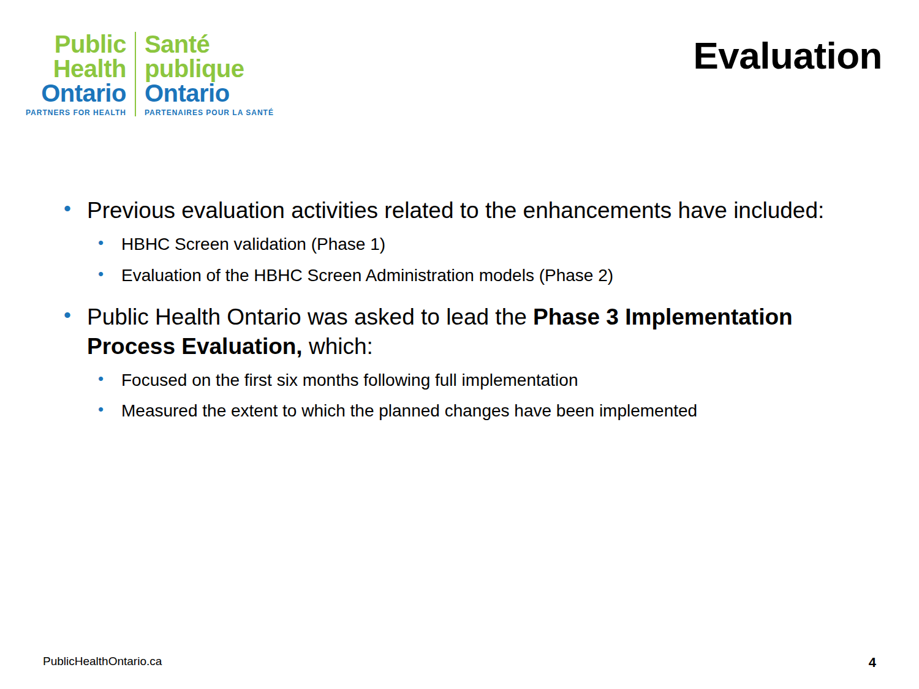Public Health Ontario
PARTNERS FOR HEALTH
Santé publique Ontario
PARTENAIRES POUR LA SANTÉ
Evaluation
Previous evaluation activities related to the enhancements have included:
HBHC Screen validation (Phase 1)
Evaluation of the HBHC Screen Administration models (Phase 2)
Public Health Ontario was asked to lead the Phase 3 Implementation Process Evaluation, which:
Focused on the first six months following full implementation
Measured the extent to which the planned changes have been implemented
PublicHealthOntario.ca
4